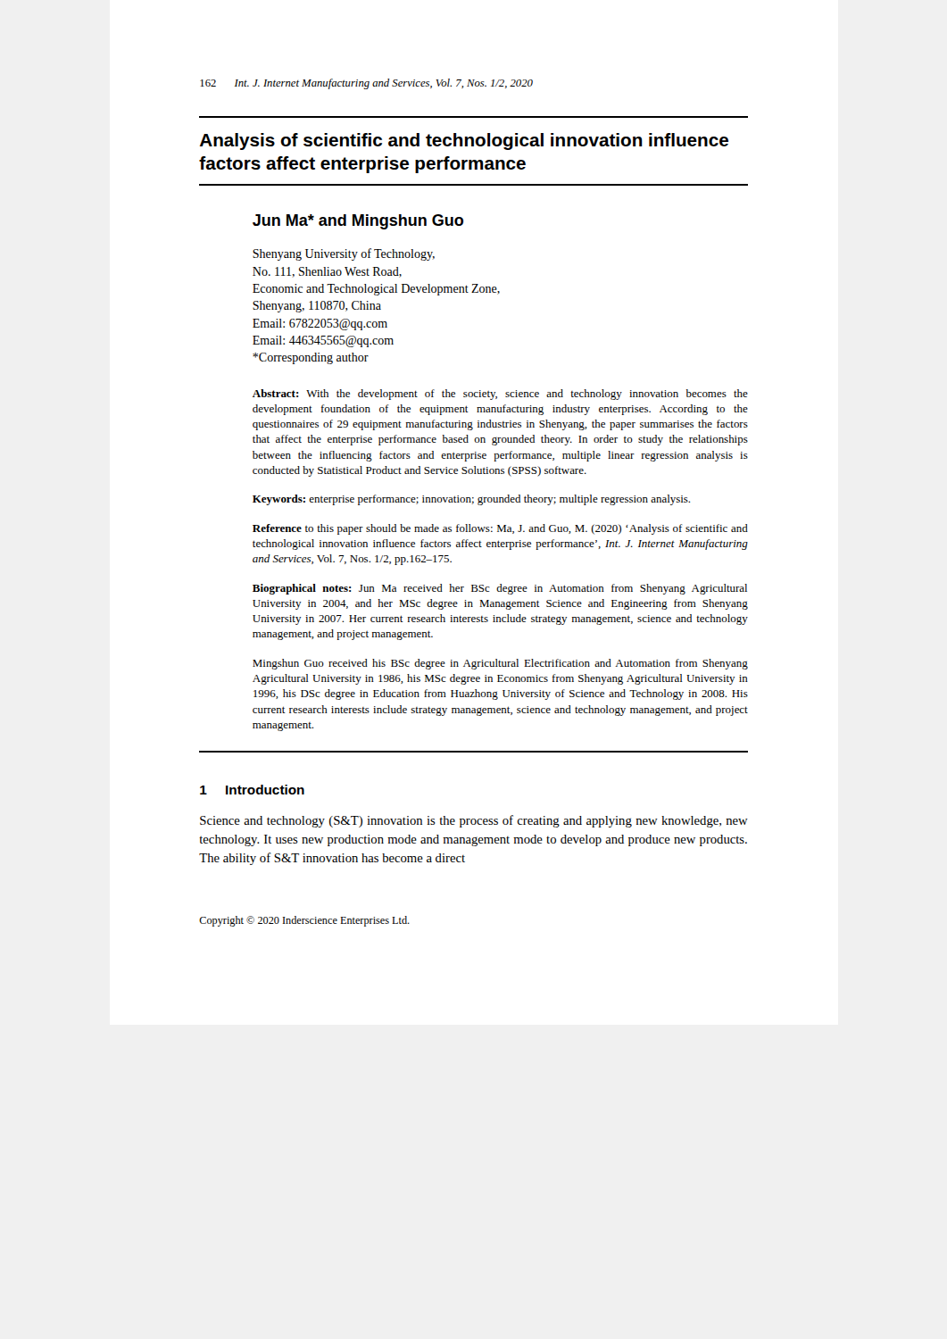162 Int. J. Internet Manufacturing and Services, Vol. 7, Nos. 1/2, 2020
Analysis of scientific and technological innovation influence factors affect enterprise performance
Jun Ma* and Mingshun Guo
Shenyang University of Technology,
No. 111, Shenliao West Road,
Economic and Technological Development Zone,
Shenyang, 110870, China
Email: 67822053@qq.com
Email: 446345565@qq.com
*Corresponding author
Abstract: With the development of the society, science and technology innovation becomes the development foundation of the equipment manufacturing industry enterprises. According to the questionnaires of 29 equipment manufacturing industries in Shenyang, the paper summarises the factors that affect the enterprise performance based on grounded theory. In order to study the relationships between the influencing factors and enterprise performance, multiple linear regression analysis is conducted by Statistical Product and Service Solutions (SPSS) software.
Keywords: enterprise performance; innovation; grounded theory; multiple regression analysis.
Reference to this paper should be made as follows: Ma, J. and Guo, M. (2020) ‘Analysis of scientific and technological innovation influence factors affect enterprise performance’, Int. J. Internet Manufacturing and Services, Vol. 7, Nos. 1/2, pp.162–175.
Biographical notes: Jun Ma received her BSc degree in Automation from Shenyang Agricultural University in 2004, and her MSc degree in Management Science and Engineering from Shenyang University in 2007. Her current research interests include strategy management, science and technology management, and project management.
Mingshun Guo received his BSc degree in Agricultural Electrification and Automation from Shenyang Agricultural University in 1986, his MSc degree in Economics from Shenyang Agricultural University in 1996, his DSc degree in Education from Huazhong University of Science and Technology in 2008. His current research interests include strategy management, science and technology management, and project management.
1 Introduction
Science and technology (S&T) innovation is the process of creating and applying new knowledge, new technology. It uses new production mode and management mode to develop and produce new products. The ability of S&T innovation has become a direct
Copyright © 2020 Inderscience Enterprises Ltd.